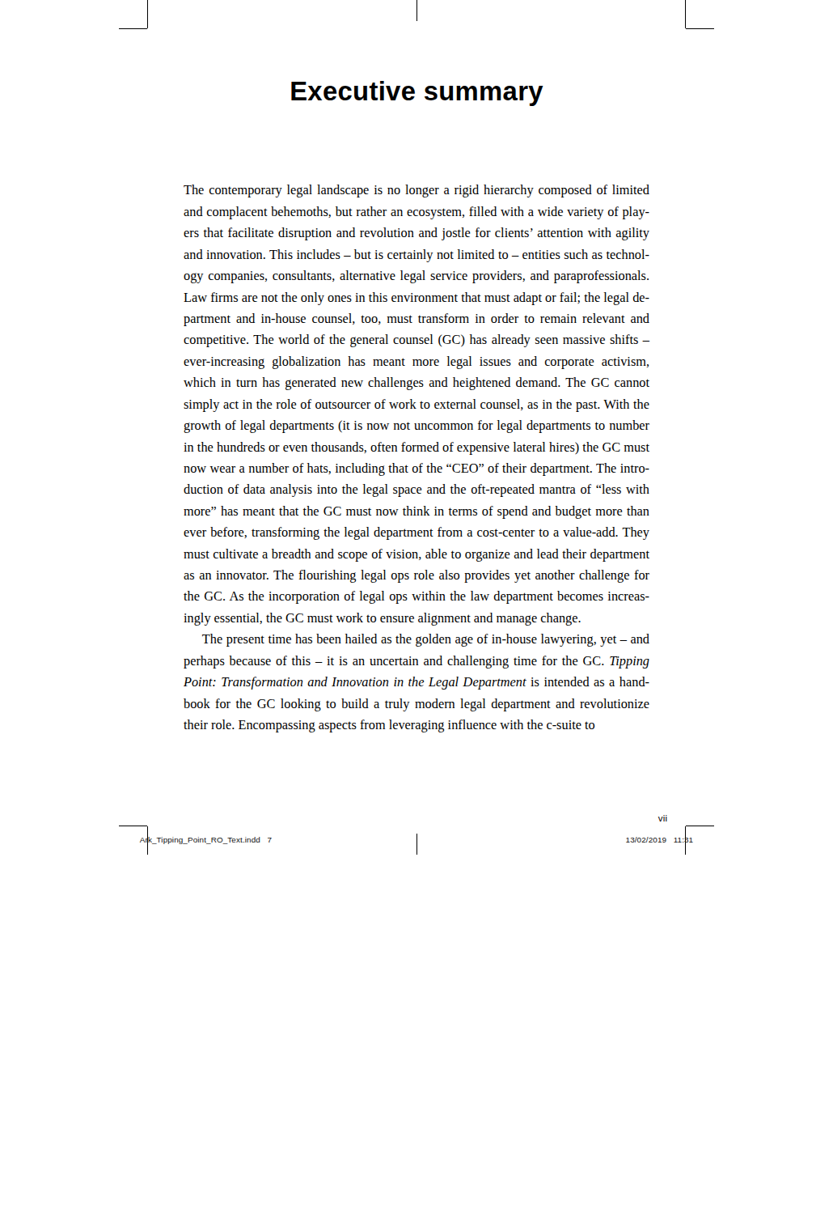Executive summary
The contemporary legal landscape is no longer a rigid hierarchy composed of limited and complacent behemoths, but rather an ecosystem, filled with a wide variety of players that facilitate disruption and revolution and jostle for clients’ attention with agility and innovation. This includes – but is certainly not limited to – entities such as technology companies, consultants, alternative legal service providers, and paraprofessionals. Law firms are not the only ones in this environment that must adapt or fail; the legal department and in-house counsel, too, must transform in order to remain relevant and competitive. The world of the general counsel (GC) has already seen massive shifts – ever-increasing globalization has meant more legal issues and corporate activism, which in turn has generated new challenges and heightened demand. The GC cannot simply act in the role of outsourcer of work to external counsel, as in the past. With the growth of legal departments (it is now not uncommon for legal departments to number in the hundreds or even thousands, often formed of expensive lateral hires) the GC must now wear a number of hats, including that of the “CEO” of their department. The introduction of data analysis into the legal space and the oft-repeated mantra of “less with more” has meant that the GC must now think in terms of spend and budget more than ever before, transforming the legal department from a cost-center to a value-add. They must cultivate a breadth and scope of vision, able to organize and lead their department as an innovator. The flourishing legal ops role also provides yet another challenge for the GC. As the incorporation of legal ops within the law department becomes increasingly essential, the GC must work to ensure alignment and manage change.
The present time has been hailed as the golden age of in-house lawyering, yet – and perhaps because of this – it is an uncertain and challenging time for the GC. Tipping Point: Transformation and Innovation in the Legal Department is intended as a handbook for the GC looking to build a truly modern legal department and revolutionize their role. Encompassing aspects from leveraging influence with the c-suite to
vii
Ark_Tipping_Point_RO_Text.indd 7 13/02/2019 11:31